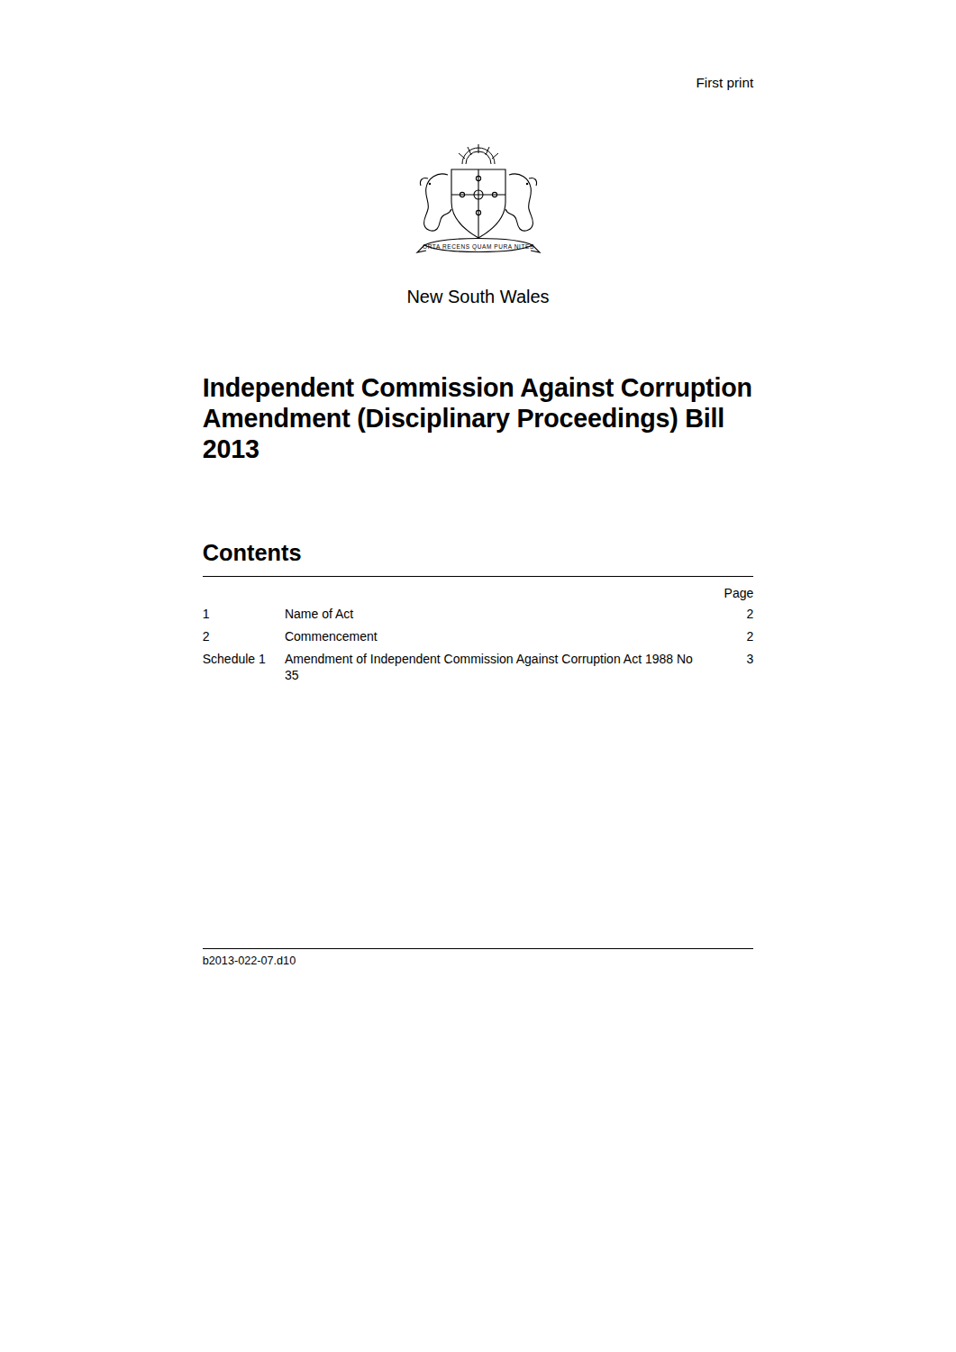First print
ORTA RECENS QUAM PURA NITES
New South Wales
Independent Commission Against Corruption Amendment (Disciplinary Proceedings) Bill 2013
Contents
| | | Page |
| 1 | Name of Act | 2 |
| 2 | Commencement | 2 |
| Schedule 1 | Amendment of Independent Commission Against Corruption Act 1988 No 35 | 3 |
b2013-022-07.d10